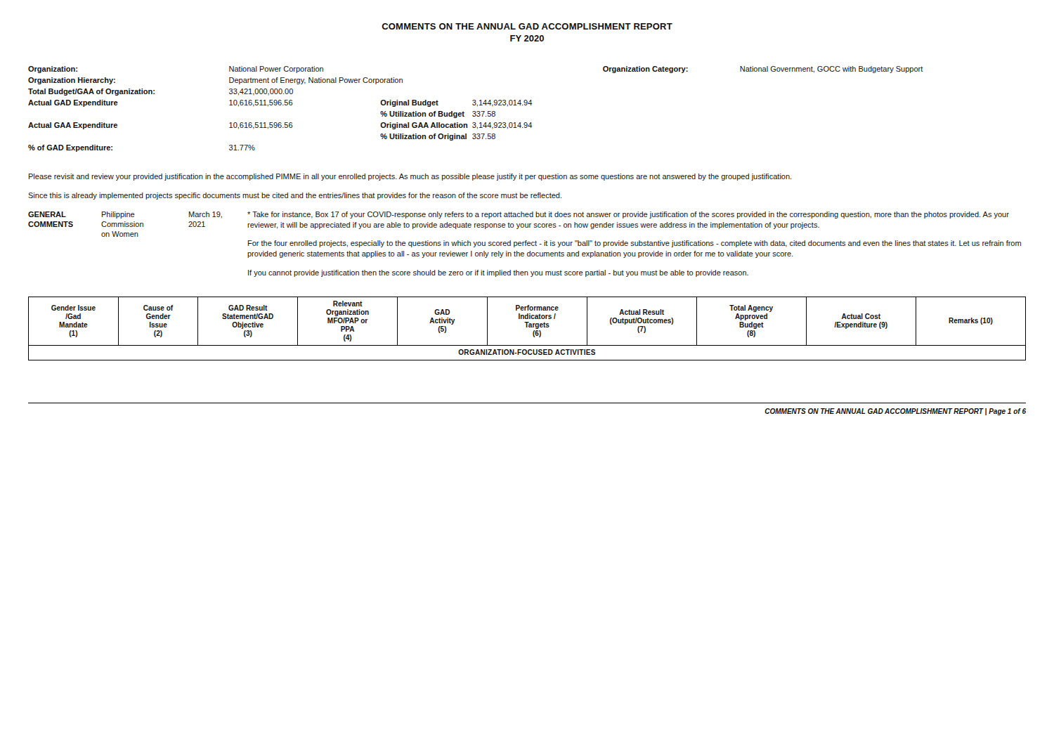COMMENTS ON THE ANNUAL GAD ACCOMPLISHMENT REPORT
FY 2020
| Organization: | National Power Corporation | | | | Organization Category: | National Government, GOCC with Budgetary Support |
| Organization Hierarchy: | Department of Energy, National Power Corporation |
| Total Budget/GAA of Organization: | 33,421,000,000.00 |
| Actual GAD Expenditure | 10,616,511,596.56 | Original Budget | 3,144,923,014.94 | |
| | | % Utilization of Budget | 337.58 | |
| Actual GAA Expenditure | 10,616,511,596.56 | Original GAA Allocation | 3,144,923,014.94 | |
| | | % Utilization of Original | 337.58 | |
| % of GAD Expenditure: | 31.77% | |
Please revisit and review your provided justification in the accomplished PIMME in all your enrolled projects. As much as possible please justify it per question as some questions are not answered by the grouped justification.
Since this is already implemented projects specific documents must be cited and the entries/lines that provides for the reason of the score must be reflected.
GENERAL
COMMENTS
Philippine Commission
on Women
March 19,
2021
* Take for instance, Box 17 of your COVID-response only refers to a report attached but it does not answer or provide justification of the scores provided in the corresponding question, more than the photos provided. As your reviewer, it will be appreciated if you are able to provide adequate response to your scores - on how gender issues were address in the implementation of your projects.
For the four enrolled projects, especially to the questions in which you scored perfect - it is your "ball" to provide substantive justifications - complete with data, cited documents and even the lines that states it. Let us refrain from provided generic statements that applies to all - as your reviewer I only rely in the documents and explanation you provide in order for me to validate your score.
If you cannot provide justification then the score should be zero or if it implied then you must score partial - but you must be able to provide reason.
| Gender Issue /Gad Mandate (1) | Cause of Gender Issue (2) | GAD Result Statement/GAD Objective (3) | Relevant Organization MFO/PAP or PPA (4) | GAD Activity (5) | Performance Indicators / Targets (6) | Actual Result (Output/Outcomes) (7) | Total Agency Approved Budget (8) | Actual Cost /Expenditure (9) | Remarks (10) |
| --- | --- | --- | --- | --- | --- | --- | --- | --- | --- |
| ORGANIZATION-FOCUSED ACTIVITIES |
COMMENTS ON THE ANNUAL GAD ACCOMPLISHMENT REPORT | Page 1 of 6